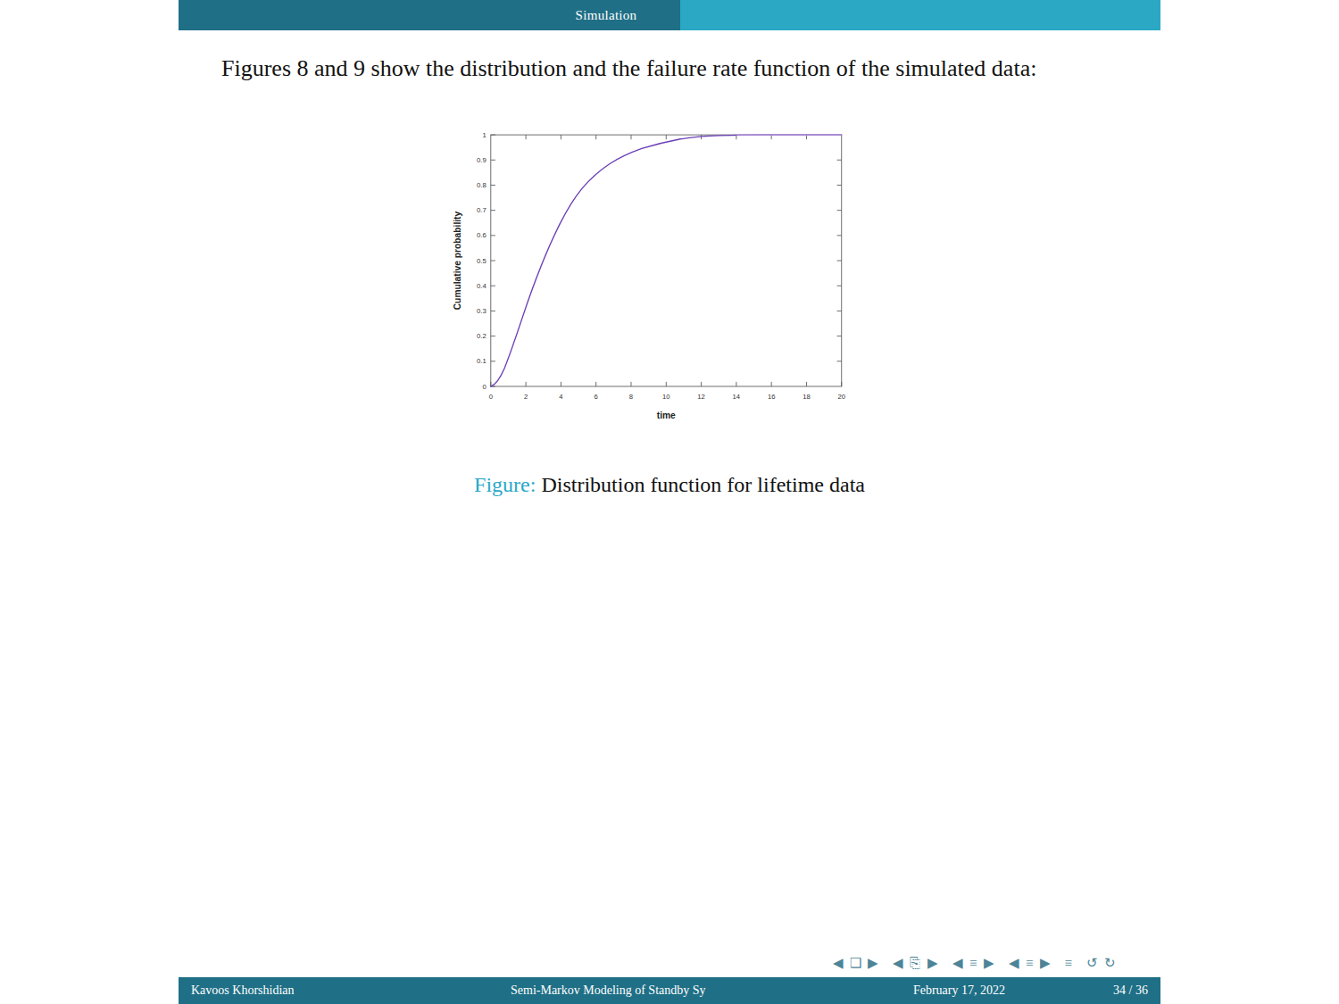Simulation
Figures 8 and 9 show the distribution and the failure rate function of the simulated data:
1 0.9 0.8 0.7 0.6 0.5 0.4 0.3 0.2 0.1 0 0 2 4 6 8 10 12 14 16 18 20 time Cumulative probability
Figure: Distribution function for lifetime data
◀ ❑ ▶ ◀ ⎘ ▶ ◀ ≡ ▶ ◀ ≡ ▶ ≡ ↺ ↻
Kavoos Khorshidian
Semi-Markov Modeling of Standby Sy
February 17, 2022
34 / 36